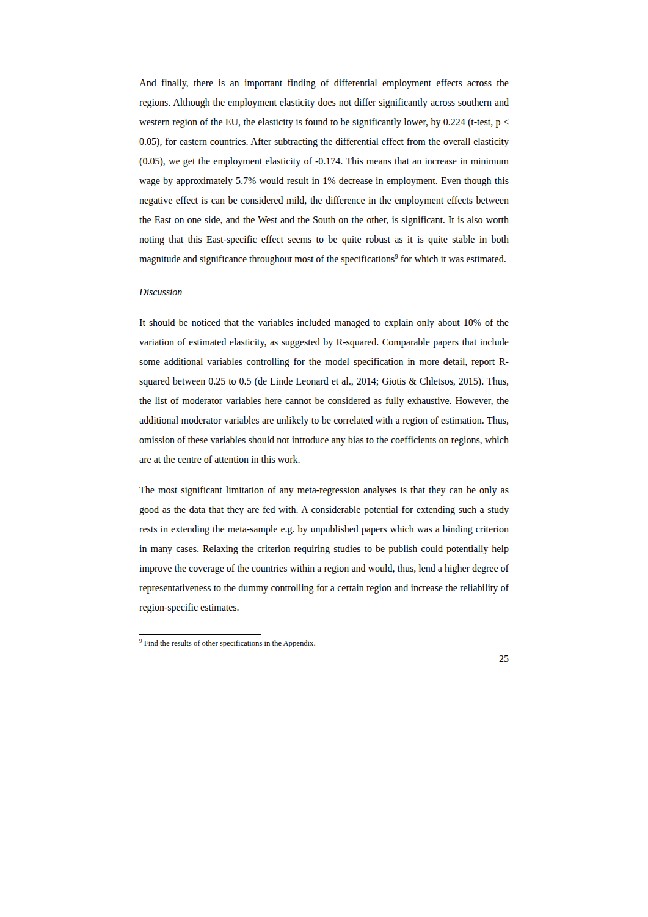And finally, there is an important finding of differential employment effects across the regions. Although the employment elasticity does not differ significantly across southern and western region of the EU, the elasticity is found to be significantly lower, by 0.224 (t-test, p < 0.05), for eastern countries. After subtracting the differential effect from the overall elasticity (0.05), we get the employment elasticity of -0.174. This means that an increase in minimum wage by approximately 5.7% would result in 1% decrease in employment. Even though this negative effect is can be considered mild, the difference in the employment effects between the East on one side, and the West and the South on the other, is significant. It is also worth noting that this East-specific effect seems to be quite robust as it is quite stable in both magnitude and significance throughout most of the specifications9 for which it was estimated.
Discussion
It should be noticed that the variables included managed to explain only about 10% of the variation of estimated elasticity, as suggested by R-squared. Comparable papers that include some additional variables controlling for the model specification in more detail, report R-squared between 0.25 to 0.5 (de Linde Leonard et al., 2014; Giotis & Chletsos, 2015). Thus, the list of moderator variables here cannot be considered as fully exhaustive. However, the additional moderator variables are unlikely to be correlated with a region of estimation. Thus, omission of these variables should not introduce any bias to the coefficients on regions, which are at the centre of attention in this work.
The most significant limitation of any meta-regression analyses is that they can be only as good as the data that they are fed with. A considerable potential for extending such a study rests in extending the meta-sample e.g. by unpublished papers which was a binding criterion in many cases. Relaxing the criterion requiring studies to be publish could potentially help improve the coverage of the countries within a region and would, thus, lend a higher degree of representativeness to the dummy controlling for a certain region and increase the reliability of region-specific estimates.
9 Find the results of other specifications in the Appendix.
25